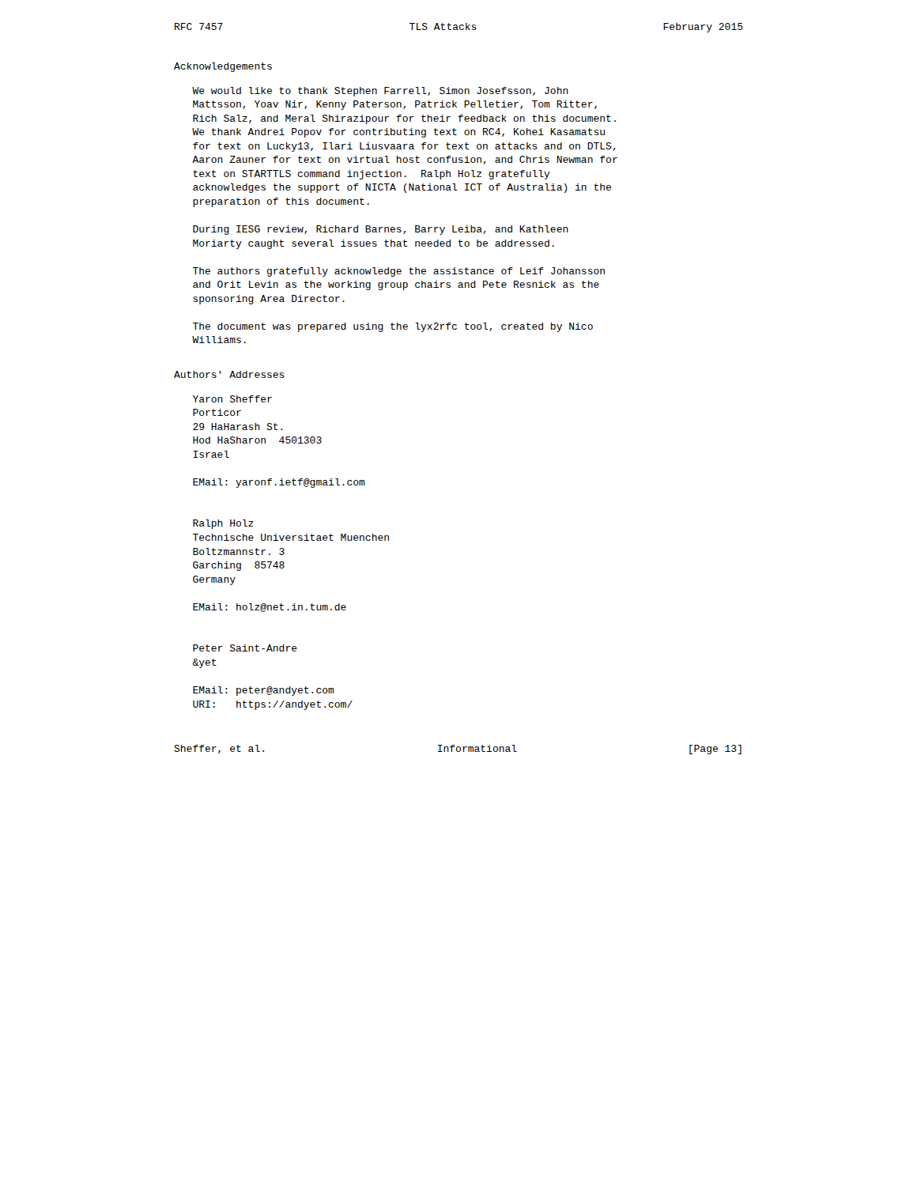RFC 7457 TLS Attacks February 2015
Acknowledgements
We would like to thank Stephen Farrell, Simon Josefsson, John
Mattsson, Yoav Nir, Kenny Paterson, Patrick Pelletier, Tom Ritter,
Rich Salz, and Meral Shirazipour for their feedback on this document.
We thank Andrei Popov for contributing text on RC4, Kohei Kasamatsu
for text on Lucky13, Ilari Liusvaara for text on attacks and on DTLS,
Aaron Zauner for text on virtual host confusion, and Chris Newman for
text on STARTTLS command injection.  Ralph Holz gratefully
acknowledges the support of NICTA (National ICT of Australia) in the
preparation of this document.

During IESG review, Richard Barnes, Barry Leiba, and Kathleen
Moriarty caught several issues that needed to be addressed.

The authors gratefully acknowledge the assistance of Leif Johansson
and Orit Levin as the working group chairs and Pete Resnick as the
sponsoring Area Director.

The document was prepared using the lyx2rfc tool, created by Nico
Williams.
Authors' Addresses
Yaron Sheffer
Porticor
29 HaHarash St.
Hod HaSharon  4501303
Israel

EMail: yaronf.ietf@gmail.com


Ralph Holz
Technische Universitaet Muenchen
Boltzmannstr. 3
Garching  85748
Germany

EMail: holz@net.in.tum.de


Peter Saint-Andre
&yet

EMail: peter@andyet.com
URI:   https://andyet.com/
Sheffer, et al. Informational [Page 13]